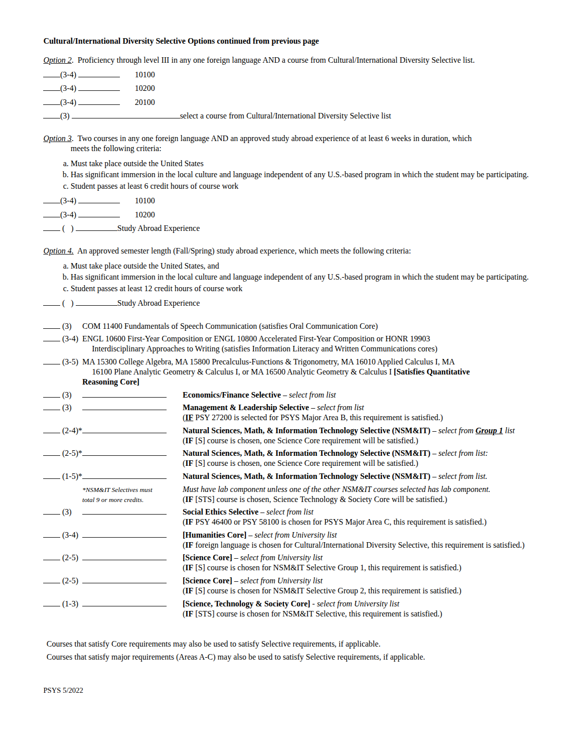Cultural/International Diversity Selective Options continued from previous page
Option 2. Proficiency through level III in any one foreign language AND a course from Cultural/International Diversity Selective list.
(3-4) 10100
(3-4) 10200
(3-4) 20100
(3) select a course from Cultural/International Diversity Selective list
Option 3. Two courses in any one foreign language AND an approved study abroad experience of at least 6 weeks in duration, which
meets the following criteria:
Must take place outside the United States
Has significant immersion in the local culture and language independent of any U.S.-based program in which the student may be participating.
Student passes at least 6 credit hours of course work
(3-4) 10100
(3-4) 10200
( ) Study Abroad Experience
Option 4. An approved semester length (Fall/Spring) study abroad experience, which meets the following criteria:
Must take place outside the United States, and
Has significant immersion in the local culture and language independent of any U.S.-based program in which the student may be participating.
Student passes at least 12 credit hours of course work
( ) Study Abroad Experience
| (3) | COM 11400 Fundamentals of Speech Communication (satisfies Oral Communication Core) |
| (3-4) | ENGL 10600 First-Year Composition or ENGL 10800 Accelerated First-Year Composition or HONR 19903 Interdisciplinary Approaches to Writing (satisfies Information Literacy and Written Communications cores) |
| (3-5) | MA 15300 College Algebra, MA 15800 Precalculus-Functions & Trigonometry, MA 16010 Applied Calculus I, MA 16100 Plane Analytic Geometry & Calculus I, or MA 16500 Analytic Geometry & Calculus I [Satisfies Quantitative Reasoning Core] |
| (3) | | Economics/Finance Selective – select from list |
| (3) | | Management & Leadership Selective – select from list ( IF PSY 27200 is selected for PSYS Major Area B, this requirement is satisfied.) |
| (2-4)* | | Natural Sciences, Math, & Information Technology Selective (NSM&IT) – select from Group 1 list ( IF [S] course is chosen, one Science Core requirement will be satisfied.) |
| (2-5)* | | Natural Sciences, Math, & Information Technology Selective (NSM&IT) – select from list: ( IF [S] course is chosen, one Science Core requirement will be satisfied.) |
| (1-5)* | | Natural Sciences, Math, & Information Technology Selective (NSM&IT) – select from list. |
| | *NSM&IT Selectives must total 9 or more credits. | Must have lab component unless one of the other NSM&IT courses selected has lab component. ( IF [STS] course is chosen, Science Technology & Society Core will be satisfied.) |
| (3) | | Social Ethics Selective – select from list ( IF PSY 46400 or PSY 58100 is chosen for PSYS Major Area C, this requirement is satisfied.) |
| (3-4) | | [Humanities Core] – select from University list ( IF foreign language is chosen for Cultural/International Diversity Selective, this requirement is satisfied.) |
| (2-5) | | [Science Core] – select from University list ( IF [S] course is chosen for NSM&IT Selective Group 1, this requirement is satisfied.) |
| (2-5) | | [Science Core] – select from University list ( IF [S] course is chosen for NSM&IT Selective Group 2, this requirement is satisfied.) |
| (1-3) | | [Science, Technology & Society Core] - select from University list ( IF [STS] course is chosen for NSM&IT Selective, this requirement is satisfied.) |
Courses that satisfy Core requirements may also be used to satisfy Selective requirements, if applicable.
Courses that satisfy major requirements (Areas A-C) may also be used to satisfy Selective requirements, if applicable.
PSYS 5/2022